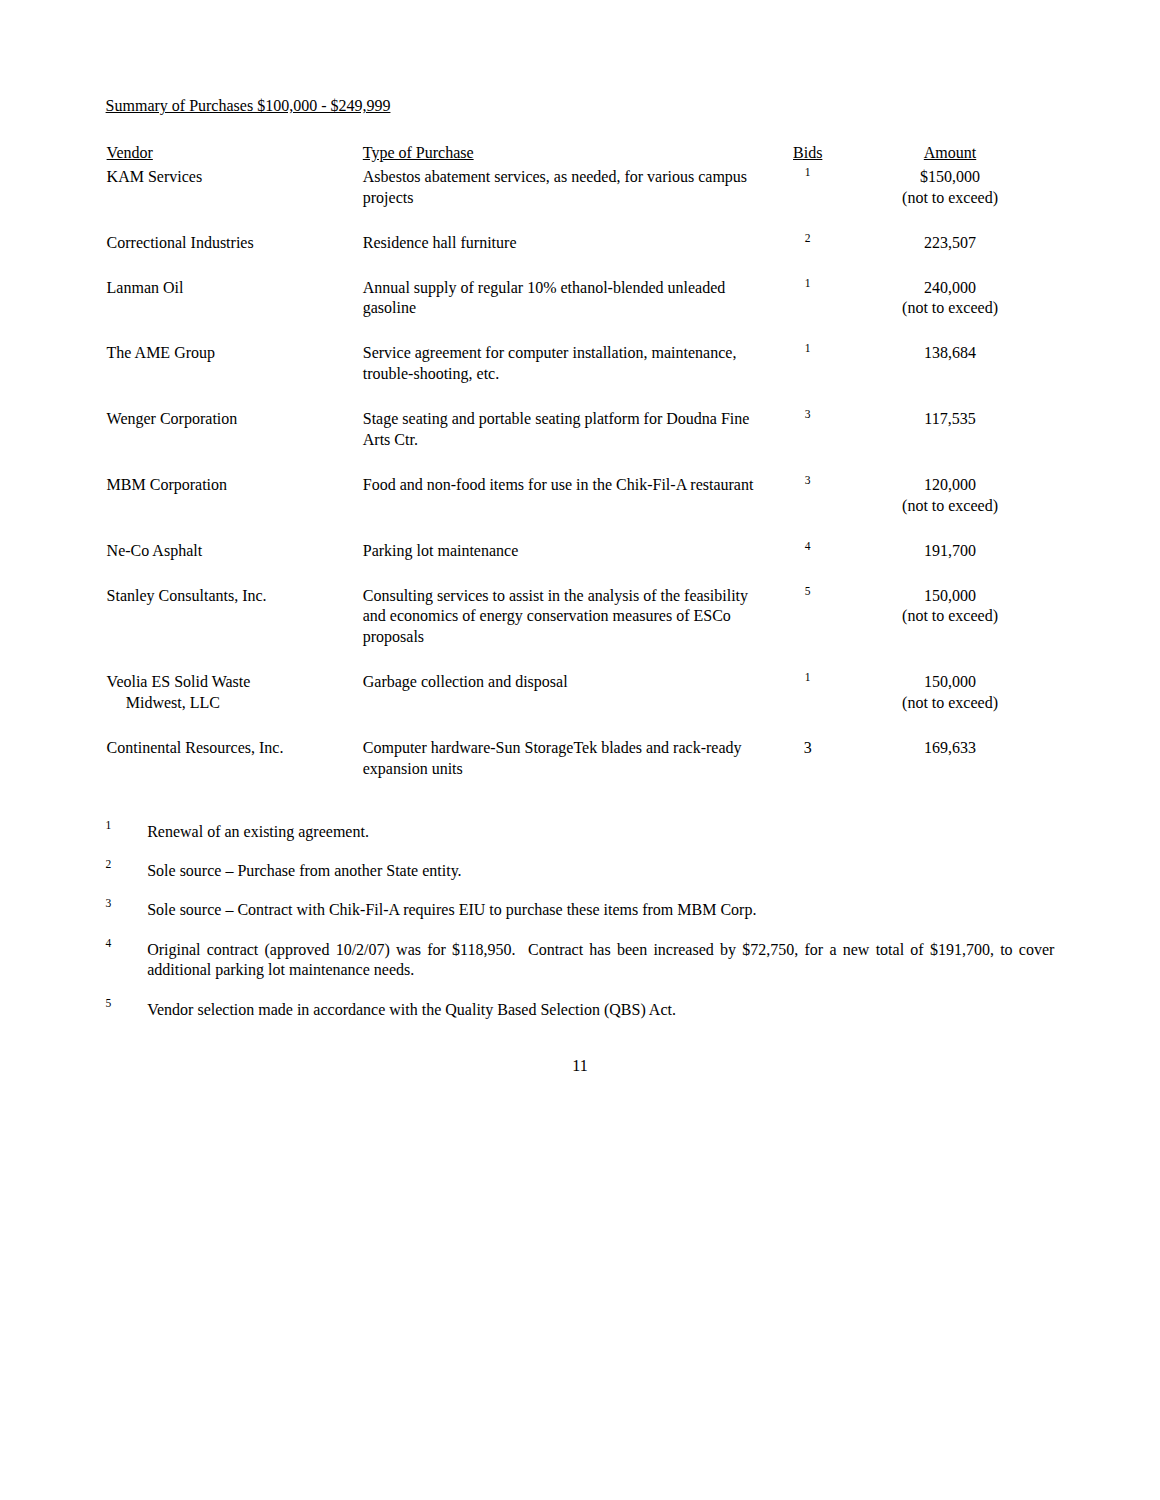Summary of Purchases $100,000 - $249,999
| Vendor | Type of Purchase | Bids | Amount |
| --- | --- | --- | --- |
| KAM Services | Asbestos abatement services, as needed, for various campus projects | 1 | $150,000 (not to exceed) |
| Correctional Industries | Residence hall furniture | 2 | 223,507 |
| Lanman Oil | Annual supply of regular 10% ethanol-blended unleaded gasoline | 1 | 240,000 (not to exceed) |
| The AME Group | Service agreement for computer installation, maintenance, trouble-shooting, etc. | 1 | 138,684 |
| Wenger Corporation | Stage seating and portable seating platform for Doudna Fine Arts Ctr. | 3 | 117,535 |
| MBM Corporation | Food and non-food items for use in the Chik-Fil-A restaurant | 3 | 120,000 (not to exceed) |
| Ne-Co Asphalt | Parking lot maintenance | 4 | 191,700 |
| Stanley Consultants, Inc. | Consulting services to assist in the analysis of the feasibility and economics of energy conservation measures of ESCo proposals | 5 | 150,000 (not to exceed) |
| Veolia ES Solid Waste Midwest, LLC | Garbage collection and disposal | 1 | 150,000 (not to exceed) |
| Continental Resources, Inc. | Computer hardware-Sun StorageTek blades and rack-ready expansion units | 3 | 169,633 |
1 Renewal of an existing agreement.
2 Sole source – Purchase from another State entity.
3 Sole source – Contract with Chik-Fil-A requires EIU to purchase these items from MBM Corp.
4 Original contract (approved 10/2/07) was for $118,950. Contract has been increased by $72,750, for a new total of $191,700, to cover additional parking lot maintenance needs.
5 Vendor selection made in accordance with the Quality Based Selection (QBS) Act.
11